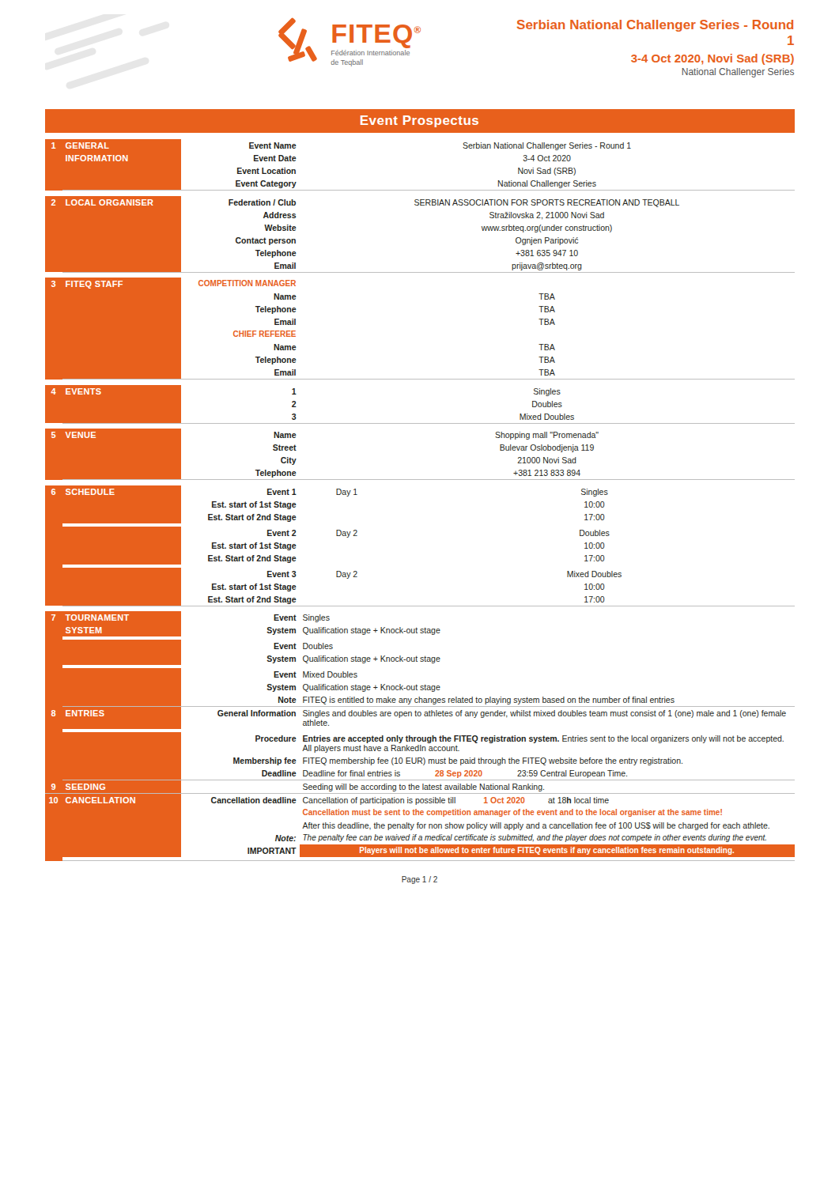FITEQ®
Fédération Internationale
de Teqball
Serbian National Challenger Series - Round
1
3-4 Oct 2020, Novi Sad (SRB)
National Challenger Series
Event Prospectus
| 1 | GENERAL | Event Name | Serbian National Challenger Series - Round 1 |
| INFORMATION | Event Date | 3-4 Oct 2020 |
| | Event Location | Novi Sad (SRB) |
| | Event Category | National Challenger Series |
| 2 | LOCAL ORGANISER | Federation / Club | SERBIAN ASSOCIATION FOR SPORTS RECREATION AND TEQBALL |
| | Address | Stražilovska 2, 21000 Novi Sad |
| | Website | www.srbteq.org(under construction) |
| | Contact person | Ognjen Paripović |
| | Telephone | +381 635 947 10 |
| | Email | prijava@srbteq.org |
| 3 | FITEQ STAFF | COMPETITION MANAGER | |
| | Name | TBA |
| | Telephone | TBA |
| | Email | TBA |
| | CHIEF REFEREE | |
| | Name | TBA |
| | Telephone | TBA |
| | Email | TBA |
| 4 | EVENTS | 1 | Singles |
| | 2 | Doubles |
| | 3 | Mixed Doubles |
| 5 | VENUE | Name | Shopping mall "Promenada" |
| | Street | Bulevar Oslobodjenja 119 |
| | City | 21000 Novi Sad |
| | Telephone | +381 213 833 894 |
| 6 | SCHEDULE | Event 1 | Day 1 | Singles |
| | Est. start of 1st Stage | | 10:00 |
| | Est. Start of 2nd Stage | | 17:00 |
| | Event 2 | Day 2 | Doubles |
| | Est. start of 1st Stage | | 10:00 |
| | Est. Start of 2nd Stage | | 17:00 |
| | Event 3 | Day 2 | Mixed Doubles |
| | Est. start of 1st Stage | | 10:00 |
| | Est. Start of 2nd Stage | | 17:00 |
| 7 | TOURNAMENT | Event | Singles |
| SYSTEM | System | Qualification stage + Knock-out stage |
| | Event | Doubles |
| | System | Qualification stage + Knock-out stage |
| | Event | Mixed Doubles |
| | System | Qualification stage + Knock-out stage |
| | Note | FITEQ is entitled to make any changes related to playing system based on the number of final entries |
| 8 | ENTRIES | General Information | Singles and doubles are open to athletes of any gender, whilst mixed doubles team must consist of 1 (one) male and 1 (one) female athlete. |
| | Procedure | Entries are accepted only through the FITEQ registration system. Entries sent to the local organizers only will not be accepted. All players must have a RankedIn account. |
| | Membership fee | FITEQ membership fee (10 EUR) must be paid through the FITEQ website before the entry registration. |
| | Deadline | Deadline for final entries is 28 Sep 2020 23:59 Central European Time. |
| 9 | SEEDING | | Seeding will be according to the latest available National Ranking. |
| 10 | CANCELLATION | Cancellation deadline | Cancellation of participation is possible till 1 Oct 2020 at 18 h local time |
| | | Cancellation must be sent to the competition amanager of the event and to the local organiser at the same time! |
| | | After this deadline, the penalty for non show policy will apply and a cancellation fee of 100 US$ will be charged for each athlete. |
| | Note: | The penalty fee can be waived if a medical certificate is submitted, and the player does not compete in other events during the event. |
| | IMPORTANT | Players will not be allowed to enter future FITEQ events if any cancellation fees remain outstanding. |
Page 1 / 2